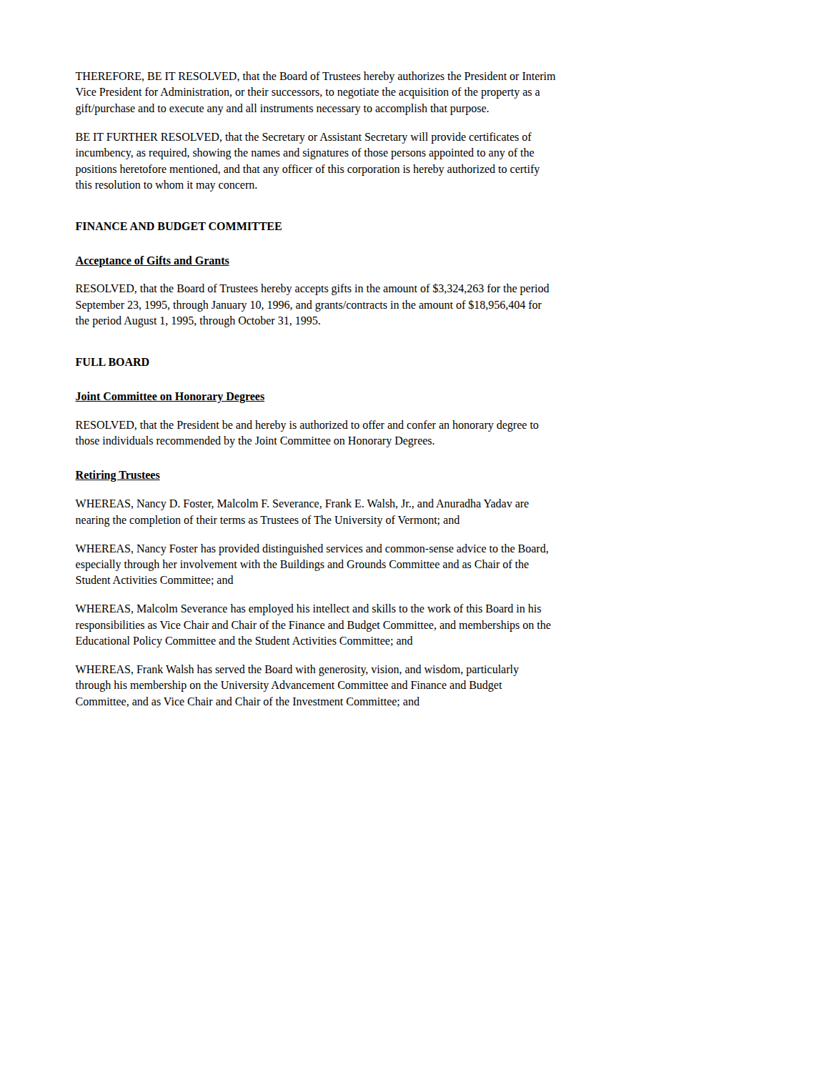THEREFORE, BE IT RESOLVED, that the Board of Trustees hereby authorizes the President or Interim Vice President for Administration, or their successors, to negotiate the acquisition of the property as a gift/purchase and to execute any and all instruments necessary to accomplish that purpose.
BE IT FURTHER RESOLVED, that the Secretary or Assistant Secretary will provide certificates of incumbency, as required, showing the names and signatures of those persons appointed to any of the positions heretofore mentioned, and that any officer of this corporation is hereby authorized to certify this resolution to whom it may concern.
FINANCE AND BUDGET COMMITTEE
Acceptance of Gifts and Grants
RESOLVED, that the Board of Trustees hereby accepts gifts in the amount of $3,324,263 for the period September 23, 1995, through January 10, 1996, and grants/contracts in the amount of $18,956,404 for the period August 1, 1995, through October 31, 1995.
FULL BOARD
Joint Committee on Honorary Degrees
RESOLVED, that the President be and hereby is authorized to offer and confer an honorary degree to those individuals recommended by the Joint Committee on Honorary Degrees.
Retiring Trustees
WHEREAS, Nancy D. Foster, Malcolm F. Severance, Frank E. Walsh, Jr., and Anuradha Yadav are nearing the completion of their terms as Trustees of The University of Vermont; and
WHEREAS, Nancy Foster has provided distinguished services and common-sense advice to the Board, especially through her involvement with the Buildings and Grounds Committee and as Chair of the Student Activities Committee; and
WHEREAS, Malcolm Severance has employed his intellect and skills to the work of this Board in his responsibilities as Vice Chair and Chair of the Finance and Budget Committee, and memberships on the Educational Policy Committee and the Student Activities Committee; and
WHEREAS, Frank Walsh has served the Board with generosity, vision, and wisdom, particularly through his membership on the University Advancement Committee and Finance and Budget Committee, and as Vice Chair and Chair of the Investment Committee; and